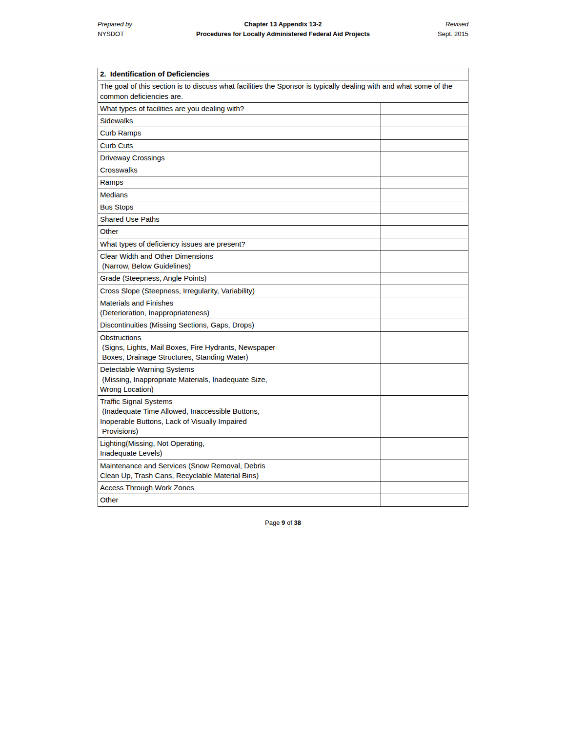Prepared by
NYSDOT
Chapter 13 Appendix 13-2
Procedures for Locally Administered Federal Aid Projects
Revised
Sept. 2015
| 2. Identification of Deficiencies |
| The goal of this section is to discuss what facilities the Sponsor is typically dealing with and what some of the common deficiencies are. |
| What types of facilities are you dealing with? | |
| Sidewalks | |
| Curb Ramps | |
| Curb Cuts | |
| Driveway Crossings | |
| Crosswalks | |
| Ramps | |
| Medians | |
| Bus Stops | |
| Shared Use Paths | |
| Other | |
| What types of deficiency issues are present? | |
| Clear Width and Other Dimensions (Narrow, Below Guidelines) | |
| Grade (Steepness, Angle Points) | |
| Cross Slope (Steepness, Irregularity, Variability) | |
| Materials and Finishes (Deterioration, Inappropriateness) | |
| Discontinuities (Missing Sections, Gaps, Drops) | |
| Obstructions (Signs, Lights, Mail Boxes, Fire Hydrants, Newspaper Boxes, Drainage Structures, Standing Water) | |
| Detectable Warning Systems (Missing, Inappropriate Materials, Inadequate Size, Wrong Location) | |
| Traffic Signal Systems (Inadequate Time Allowed, Inaccessible Buttons, Inoperable Buttons, Lack of Visually Impaired Provisions) | |
| Lighting(Missing, Not Operating, Inadequate Levels) | |
| Maintenance and Services (Snow Removal, Debris Clean Up, Trash Cans, Recyclable Material Bins) | |
| Access Through Work Zones | |
| Other | |
Page 9 of 38